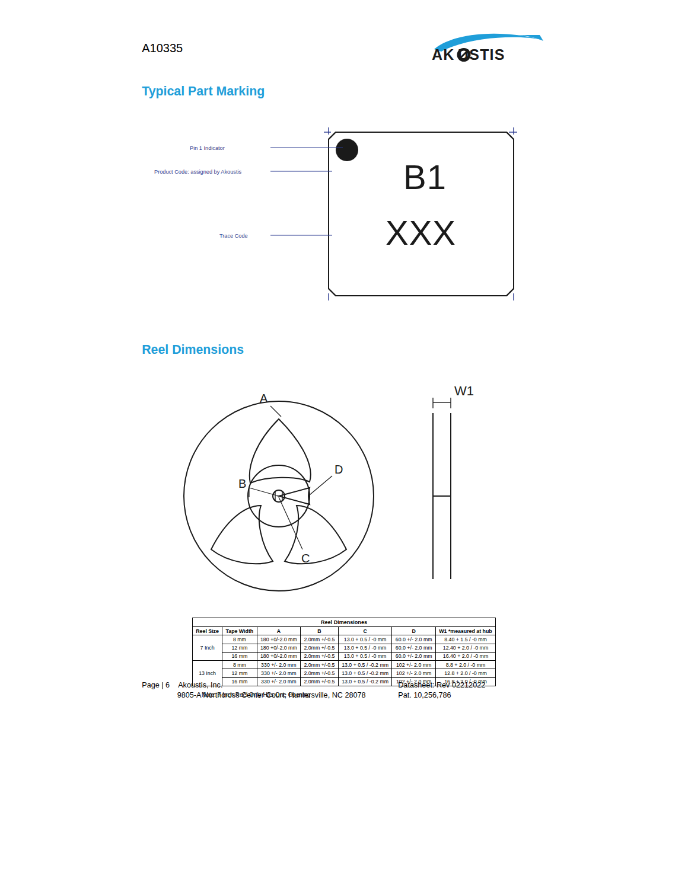A10335
AK USTIS
Typical Part Marking
B1 XXX Pin 1 Indicator Product Code: assigned by Akoustis Trace Code
Reel Dimensions
A B C D W1
| Reel Dimensiones |
| --- |
| Reel Size | Tape Width | A | B | C | D | W1 *measured at hub |
| 7 Inch | 8 mm | 180 +0/-2.0 mm | 2.0mm +/-0.5 | 13.0 + 0.5 / -0 mm | 60.0 +/- 2.0 mm | 8.40 + 1.5 / -0 mm |
| 12 mm | 180 +0/-2.0 mm | 2.0mm +/-0.5 | 13.0 + 0.5 / -0 mm | 60.0 +/- 2.0 mm | 12.40 + 2.0 / -0 mm |
| 16 mm | 180 +0/-2.0 mm | 2.0mm +/-0.5 | 13.0 + 0.5 / -0 mm | 60.0 +/- 2.0 mm | 16.40 + 2.0 / -0 mm |
| 13 Inch | 8 mm | 330 +/- 2.0 mm | 2.0mm +/-0.5 | 13.0 + 0.5 / -0.2 mm | 102 +/- 2.0 mm | 8.8 + 2.0 / -0 mm |
| 12 mm | 330 +/- 2.0 mm | 2.0mm +/-0.5 | 13.0 + 0.5 / -0.2 mm | 102 +/- 2.0 mm | 12.8 + 2.0 / -0 mm |
| 16 mm | 330 +/- 2.0 mm | 2.0mm +/-0.5 | 13.0 + 0.5 / -0.2 mm | 102 +/- 2.0 mm | 16.8 + 2.0 / -0 mm |
Note: 7 Inch Reel Only Has One Opening
| Page / 6 Akoustis, Inc. | Datasheet: Rev 02212022 |
| 9805-A Northcross Center Court, Huntersville, NC 28078 | Pat. 10,256,786 |